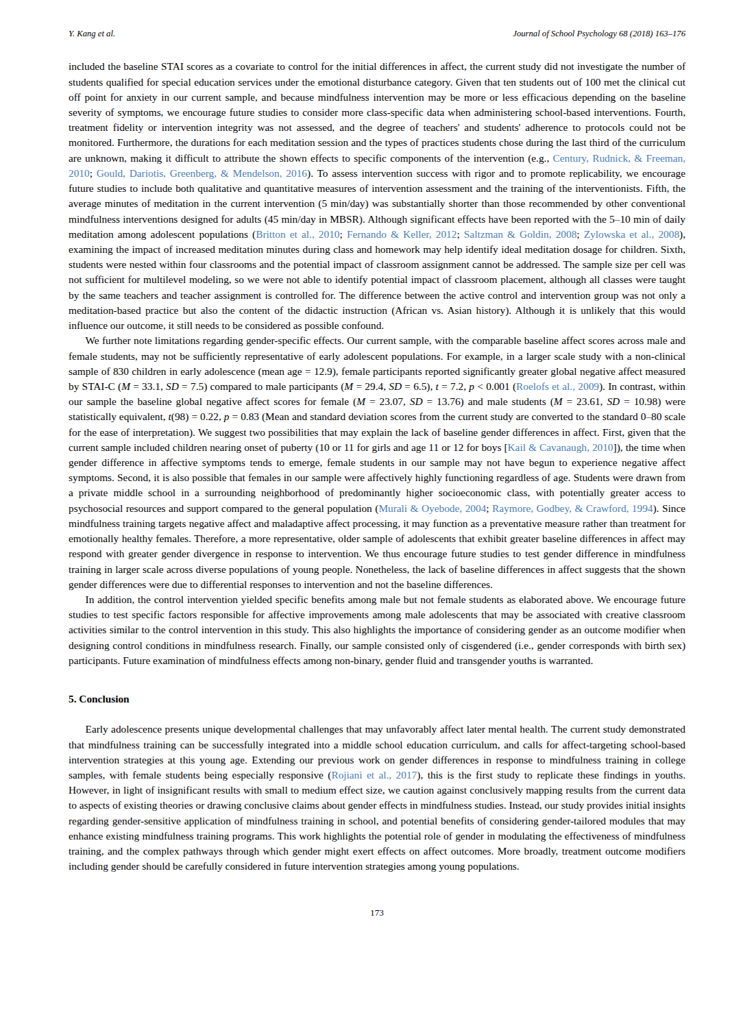Y. Kang et al.
Journal of School Psychology 68 (2018) 163–176
included the baseline STAI scores as a covariate to control for the initial differences in affect, the current study did not investigate the number of students qualified for special education services under the emotional disturbance category. Given that ten students out of 100 met the clinical cut off point for anxiety in our current sample, and because mindfulness intervention may be more or less efficacious depending on the baseline severity of symptoms, we encourage future studies to consider more class-specific data when administering school-based interventions. Fourth, treatment fidelity or intervention integrity was not assessed, and the degree of teachers' and students' adherence to protocols could not be monitored. Furthermore, the durations for each meditation session and the types of practices students chose during the last third of the curriculum are unknown, making it difficult to attribute the shown effects to specific components of the intervention (e.g., Century, Rudnick, & Freeman, 2010; Gould, Dariotis, Greenberg, & Mendelson, 2016). To assess intervention success with rigor and to promote replicability, we encourage future studies to include both qualitative and quantitative measures of intervention assessment and the training of the interventionists. Fifth, the average minutes of meditation in the current intervention (5 min/day) was substantially shorter than those recommended by other conventional mindfulness interventions designed for adults (45 min/day in MBSR). Although significant effects have been reported with the 5–10 min of daily meditation among adolescent populations (Britton et al., 2010; Fernando & Keller, 2012; Saltzman & Goldin, 2008; Zylowska et al., 2008), examining the impact of increased meditation minutes during class and homework may help identify ideal meditation dosage for children. Sixth, students were nested within four classrooms and the potential impact of classroom assignment cannot be addressed. The sample size per cell was not sufficient for multilevel modeling, so we were not able to identify potential impact of classroom placement, although all classes were taught by the same teachers and teacher assignment is controlled for. The difference between the active control and intervention group was not only a meditation-based practice but also the content of the didactic instruction (African vs. Asian history). Although it is unlikely that this would influence our outcome, it still needs to be considered as possible confound.
We further note limitations regarding gender-specific effects. Our current sample, with the comparable baseline affect scores across male and female students, may not be sufficiently representative of early adolescent populations. For example, in a larger scale study with a non-clinical sample of 830 children in early adolescence (mean age = 12.9), female participants reported significantly greater global negative affect measured by STAI-C (M = 33.1, SD = 7.5) compared to male participants (M = 29.4, SD = 6.5), t = 7.2, p < 0.001 (Roelofs et al., 2009). In contrast, within our sample the baseline global negative affect scores for female (M = 23.07, SD = 13.76) and male students (M = 23.61, SD = 10.98) were statistically equivalent, t(98) = 0.22, p = 0.83 (Mean and standard deviation scores from the current study are converted to the standard 0–80 scale for the ease of interpretation). We suggest two possibilities that may explain the lack of baseline gender differences in affect. First, given that the current sample included children nearing onset of puberty (10 or 11 for girls and age 11 or 12 for boys [Kail & Cavanaugh, 2010]), the time when gender difference in affective symptoms tends to emerge, female students in our sample may not have begun to experience negative affect symptoms. Second, it is also possible that females in our sample were affectively highly functioning regardless of age. Students were drawn from a private middle school in a surrounding neighborhood of predominantly higher socioeconomic class, with potentially greater access to psychosocial resources and support compared to the general population (Murali & Oyebode, 2004; Raymore, Godbey, & Crawford, 1994). Since mindfulness training targets negative affect and maladaptive affect processing, it may function as a preventative measure rather than treatment for emotionally healthy females. Therefore, a more representative, older sample of adolescents that exhibit greater baseline differences in affect may respond with greater gender divergence in response to intervention. We thus encourage future studies to test gender difference in mindfulness training in larger scale across diverse populations of young people. Nonetheless, the lack of baseline differences in affect suggests that the shown gender differences were due to differential responses to intervention and not the baseline differences.
In addition, the control intervention yielded specific benefits among male but not female students as elaborated above. We encourage future studies to test specific factors responsible for affective improvements among male adolescents that may be associated with creative classroom activities similar to the control intervention in this study. This also highlights the importance of considering gender as an outcome modifier when designing control conditions in mindfulness research. Finally, our sample consisted only of cisgendered (i.e., gender corresponds with birth sex) participants. Future examination of mindfulness effects among non-binary, gender fluid and transgender youths is warranted.
5. Conclusion
Early adolescence presents unique developmental challenges that may unfavorably affect later mental health. The current study demonstrated that mindfulness training can be successfully integrated into a middle school education curriculum, and calls for affect-targeting school-based intervention strategies at this young age. Extending our previous work on gender differences in response to mindfulness training in college samples, with female students being especially responsive (Rojiani et al., 2017), this is the first study to replicate these findings in youths. However, in light of insignificant results with small to medium effect size, we caution against conclusively mapping results from the current data to aspects of existing theories or drawing conclusive claims about gender effects in mindfulness studies. Instead, our study provides initial insights regarding gender-sensitive application of mindfulness training in school, and potential benefits of considering gender-tailored modules that may enhance existing mindfulness training programs. This work highlights the potential role of gender in modulating the effectiveness of mindfulness training, and the complex pathways through which gender might exert effects on affect outcomes. More broadly, treatment outcome modifiers including gender should be carefully considered in future intervention strategies among young populations.
173